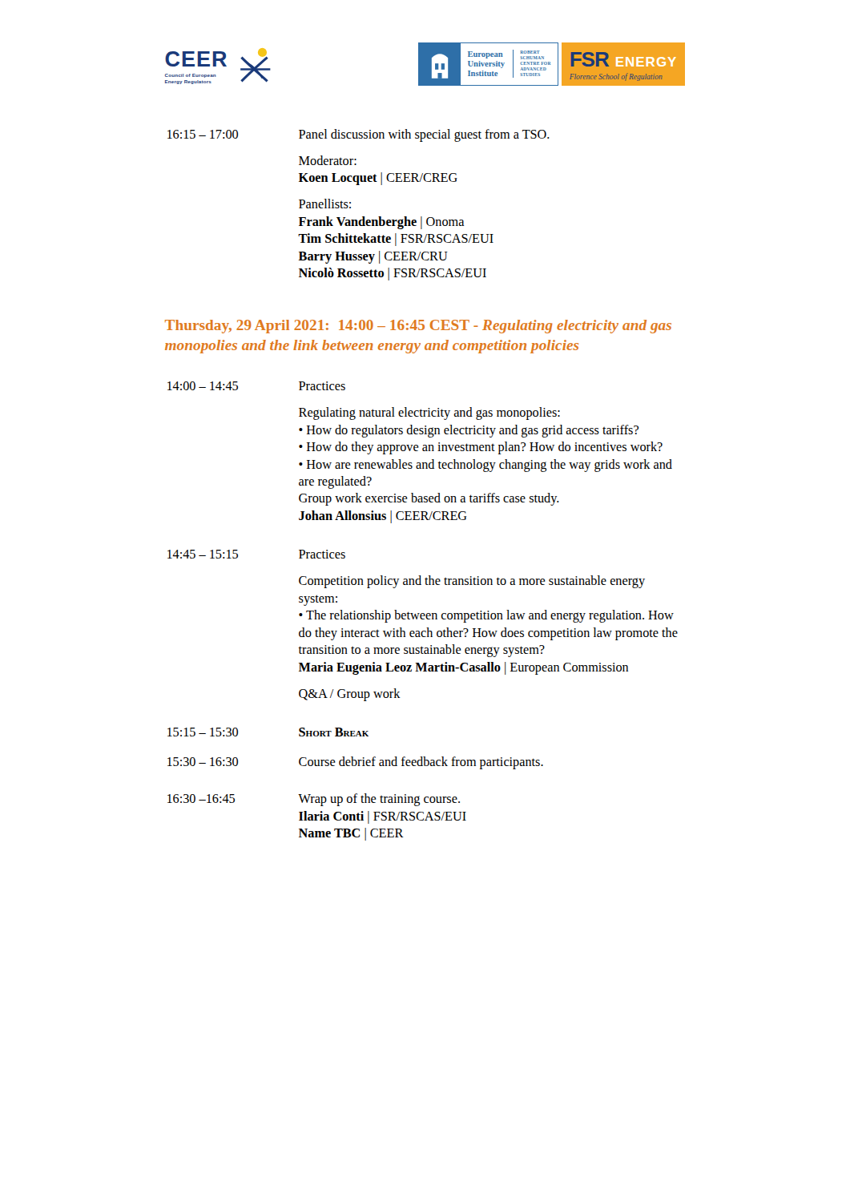CEER
Council of European Energy Regulators
European
University
Institute
ROBERT
SCHUMAN
CENTRE FOR
ADVANCED
STUDIES
FSR ENERGY
Florence School of Regulation
16:15 – 17:00
Panel discussion with special guest from a TSO.
Moderator:
Koen Locquet | CEER/CREG
Panellists:
Frank Vandenberghe | Onoma
Tim Schittekatte | FSR/RSCAS/EUI
Barry Hussey | CEER/CRU
Nicolò Rossetto | FSR/RSCAS/EUI
Thursday, 29 April 2021: 14:00 – 16:45 CEST - Regulating electricity and gas monopolies and the link between energy and competition policies
14:00 – 14:45
Practices
Regulating natural electricity and gas monopolies:
• How do regulators design electricity and gas grid access tariffs?
• How do they approve an investment plan? How do incentives work?
• How are renewables and technology changing the way grids work and are regulated?
Group work exercise based on a tariffs case study.
Johan Allonsius | CEER/CREG
14:45 – 15:15
Practices
Competition policy and the transition to a more sustainable energy system:
• The relationship between competition law and energy regulation. How do they interact with each other? How does competition law promote the transition to a more sustainable energy system?
Maria Eugenia Leoz Martin-Casallo | European Commission
Q&A / Group work
15:15 – 15:30
Short Break
15:30 – 16:30
Course debrief and feedback from participants.
16:30 –16:45
Wrap up of the training course.
Ilaria Conti | FSR/RSCAS/EUI
Name TBC | CEER